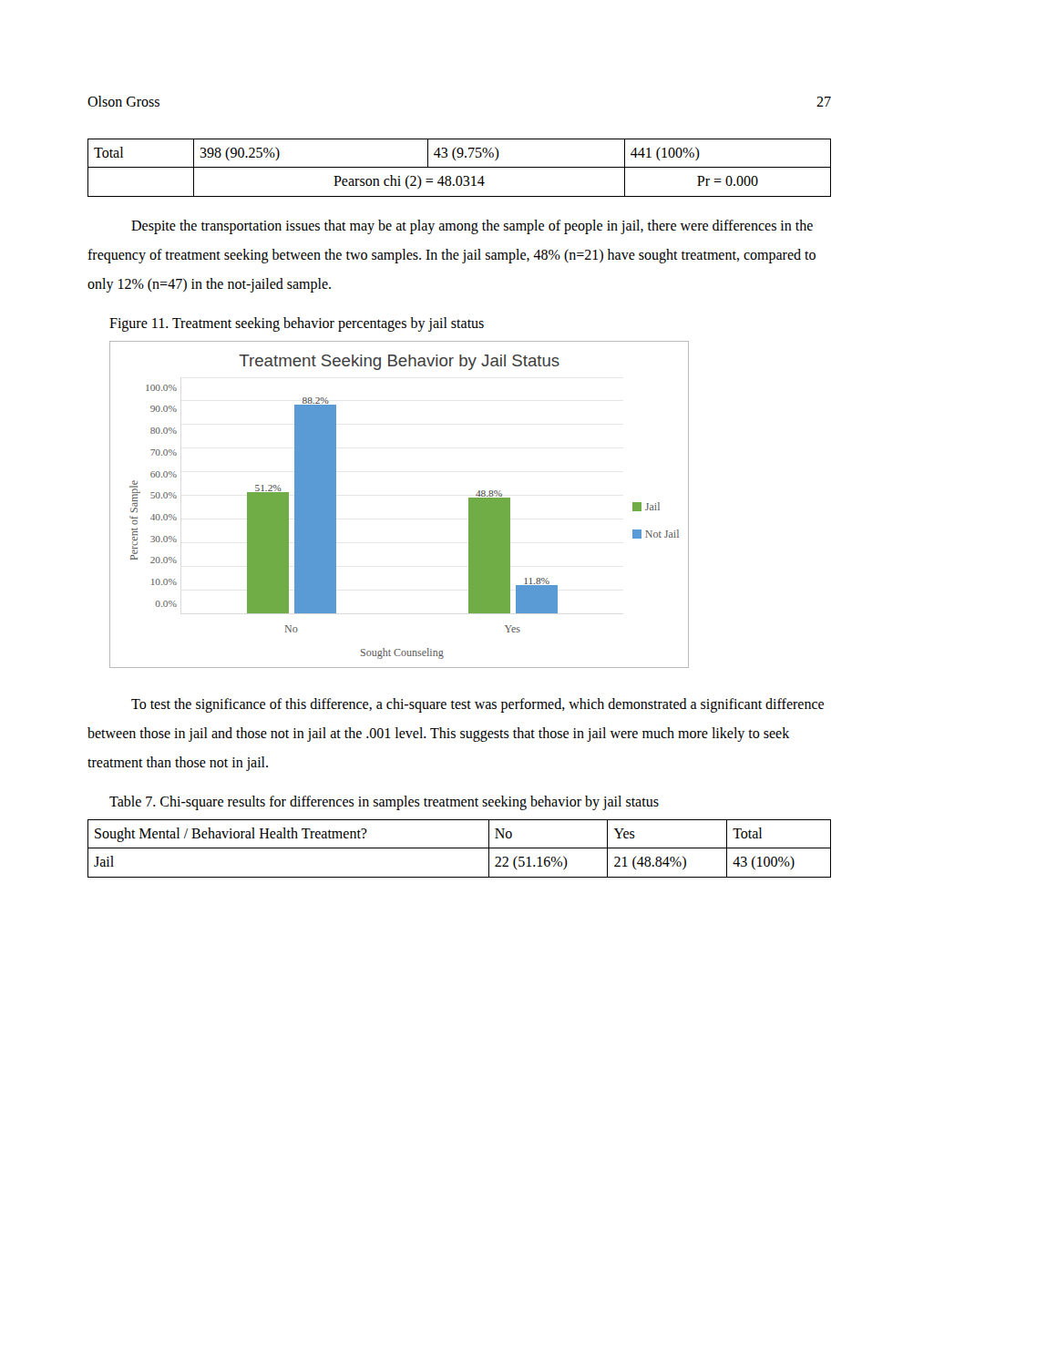Olson Gross
27
| Total | 398 (90.25%) | 43 (9.75%) | 441 (100%) |
| | Pearson chi (2) = 48.0314 | Pr = 0.000 |
Despite the transportation issues that may be at play among the sample of people in jail, there were differences in the frequency of treatment seeking between the two samples. In the jail sample, 48% (n=21) have sought treatment, compared to only 12% (n=47) in the not-jailed sample.
Figure 11. Treatment seeking behavior percentages by jail status
Treatment Seeking Behavior by Jail Status
Percent of Sample
100.0%
90.0%
80.0%
70.0%
60.0%
50.0%
40.0%
30.0%
20.0%
10.0%
0.0%
51.2%
88.2%
48.8%
11.8%
No Yes
Sought Counseling
Jail
Not Jail
To test the significance of this difference, a chi-square test was performed, which demonstrated a significant difference between those in jail and those not in jail at the .001 level. This suggests that those in jail were much more likely to seek treatment than those not in jail.
Table 7. Chi-square results for differences in samples treatment seeking behavior by jail status
| Sought Mental / Behavioral Health Treatment? | No | Yes | Total |
| Jail | 22 (51.16%) | 21 (48.84%) | 43 (100%) |